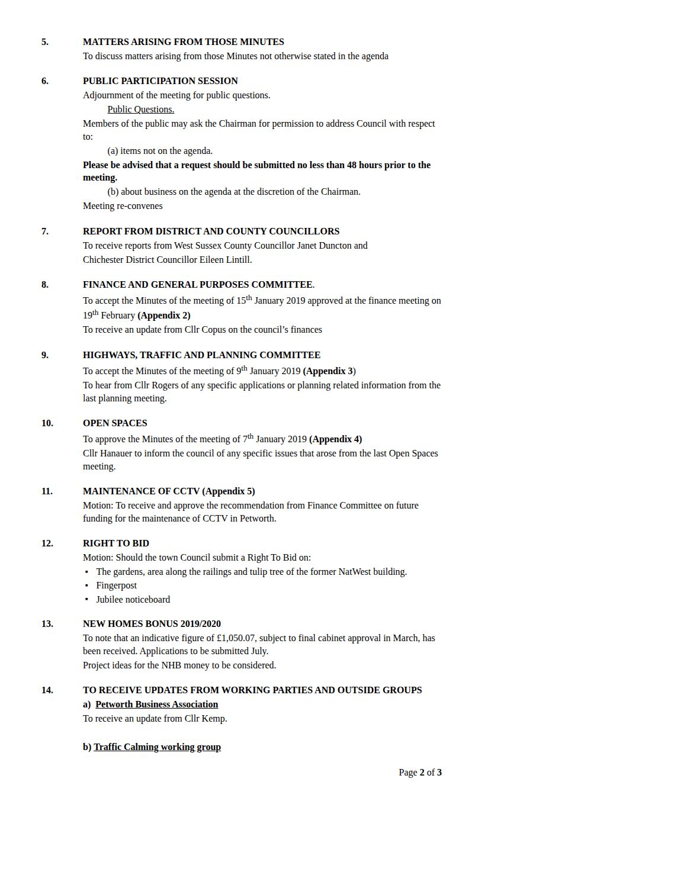5.
MATTERS ARISING FROM THOSE MINUTES
To discuss matters arising from those Minutes not otherwise stated in the agenda
6.
PUBLIC PARTICIPATION SESSION
Adjournment of the meeting for public questions.
Public Questions.
Members of the public may ask the Chairman for permission to address Council with respect to:
(a) items not on the agenda.
Please be advised that a request should be submitted no less than 48 hours prior to the meeting.
(b) about business on the agenda at the discretion of the Chairman.
Meeting re-convenes
7.
REPORT FROM DISTRICT AND COUNTY COUNCILLORS
To receive reports from West Sussex County Councillor Janet Duncton and
Chichester District Councillor Eileen Lintill.
8.
FINANCE AND GENERAL PURPOSES COMMITTEE.
To accept the Minutes of the meeting of 15th January 2019 approved at the finance meeting on 19th February (Appendix 2)
To receive an update from Cllr Copus on the council’s finances
9.
HIGHWAYS, TRAFFIC AND PLANNING COMMITTEE
To accept the Minutes of the meeting of 9th January 2019 (Appendix 3)
To hear from Cllr Rogers of any specific applications or planning related information from the last planning meeting.
10.
OPEN SPACES
To approve the Minutes of the meeting of 7th January 2019 (Appendix 4)
Cllr Hanauer to inform the council of any specific issues that arose from the last Open Spaces meeting.
11.
MAINTENANCE OF CCTV (Appendix 5)
Motion: To receive and approve the recommendation from Finance Committee on future funding for the maintenance of CCTV in Petworth.
12.
RIGHT TO BID
Motion: Should the town Council submit a Right To Bid on:
The gardens, area along the railings and tulip tree of the former NatWest building.
Fingerpost
Jubilee noticeboard
13.
NEW HOMES BONUS 2019/2020
To note that an indicative figure of £1,050.07, subject to final cabinet approval in March, has been received. Applications to be submitted July.
Project ideas for the NHB money to be considered.
14.
TO RECEIVE UPDATES FROM WORKING PARTIES AND OUTSIDE GROUPS
a) Petworth Business Association
To receive an update from Cllr Kemp.
b) Traffic Calming working group
Page 2 of 3